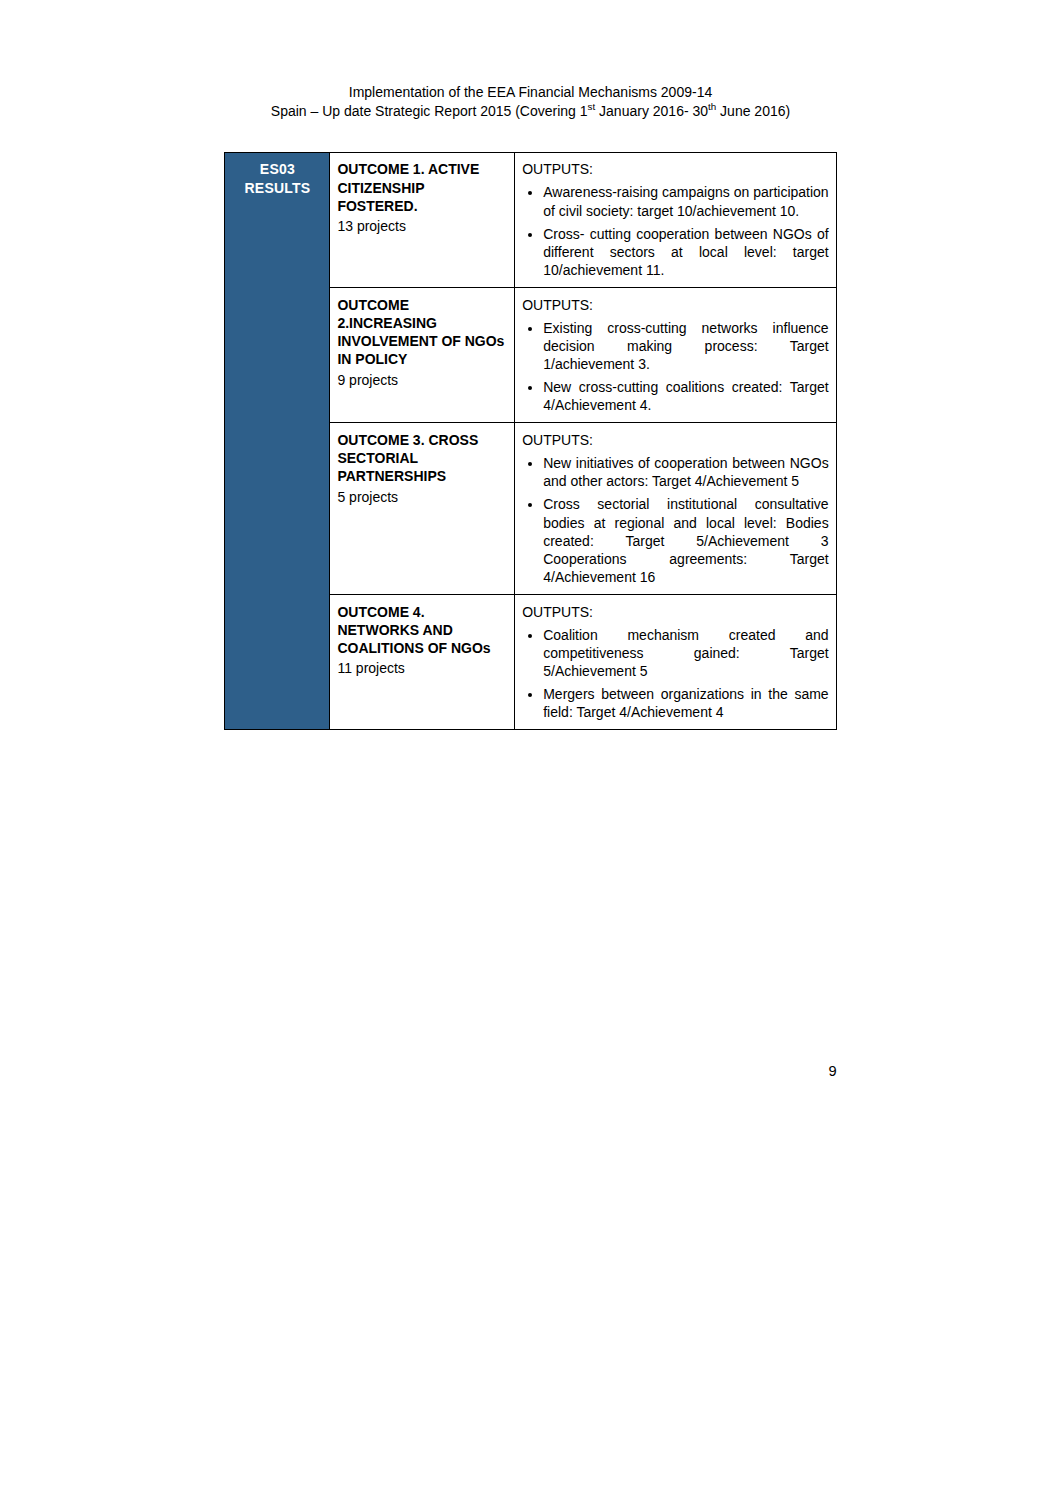Implementation of the EEA Financial Mechanisms 2009-14
Spain – Up date Strategic Report 2015 (Covering 1st January 2016- 30th June 2016)
| ES03 RESULTS | OUTCOME 1. ACTIVE CITIZENSHIP FOSTERED. 13 projects | OUTPUTS: Awareness-raising campaigns on participation of civil society: target 10/achievement 10. Cross- cutting cooperation between NGOs of different sectors at local level: target 10/achievement 11. |
| OUTCOME 2.INCREASING INVOLVEMENT OF NGOs IN POLICY 9 projects | OUTPUTS: Existing cross-cutting networks influence decision making process: Target 1/achievement 3. New cross-cutting coalitions created: Target 4/Achievement 4. |
| OUTCOME 3. CROSS SECTORIAL PARTNERSHIPS 5 projects | OUTPUTS: New initiatives of cooperation between NGOs and other actors: Target 4/Achievement 5 Cross sectorial institutional consultative bodies at regional and local level: Bodies created: Target 5/Achievement 3 Cooperations agreements: Target 4/Achievement 16 |
| OUTCOME 4. NETWORKS AND COALITIONS OF NGOs 11 projects | OUTPUTS: Coalition mechanism created and competitiveness gained: Target 5/Achievement 5 Mergers between organizations in the same field: Target 4/Achievement 4 |
9